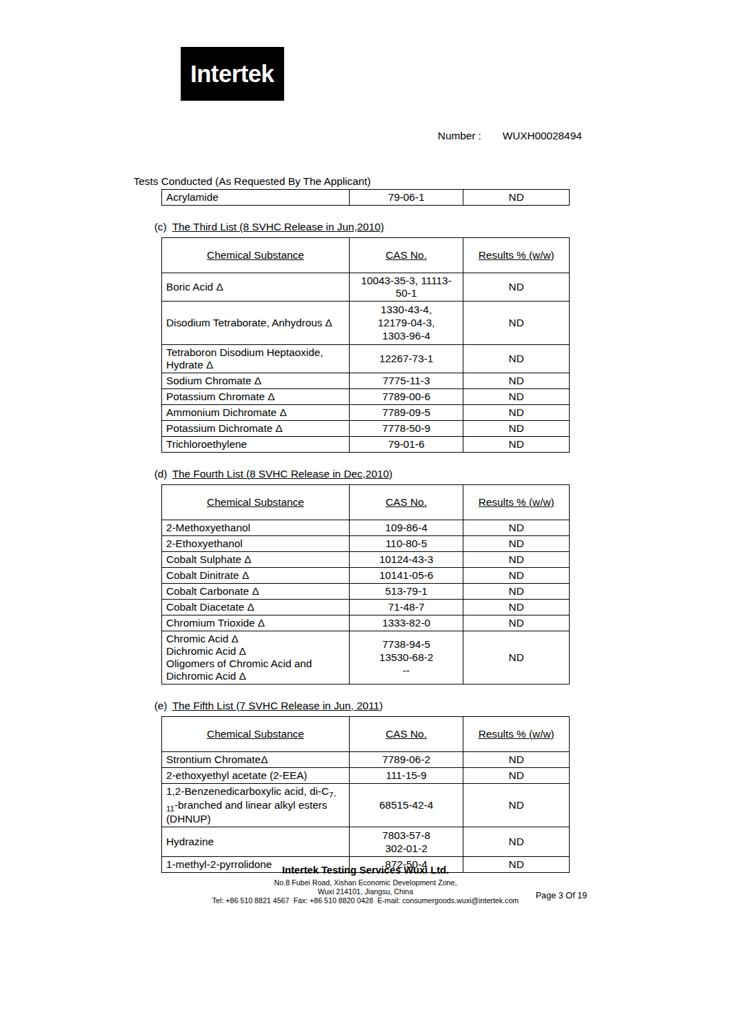Intertek
Number : WUXH00028494
Tests Conducted (As Requested By The Applicant)
| Acrylamide | 79-06-1 | ND |
(c) The Third List (8 SVHC Release in Jun,2010)
| Chemical Substance | CAS No. | Results % (w/w) |
| --- | --- | --- |
| Boric Acid Δ | 10043-35-3, 11113-50-1 | ND |
| Disodium Tetraborate, Anhydrous Δ | 1330-43-4, 12179-04-3, 1303-96-4 | ND |
| Tetraboron Disodium Heptaoxide, Hydrate Δ | 12267-73-1 | ND |
| Sodium Chromate Δ | 7775-11-3 | ND |
| Potassium Chromate Δ | 7789-00-6 | ND |
| Ammonium Dichromate Δ | 7789-09-5 | ND |
| Potassium Dichromate Δ | 7778-50-9 | ND |
| Trichloroethylene | 79-01-6 | ND |
(d) The Fourth List (8 SVHC Release in Dec,2010)
| Chemical Substance | CAS No. | Results % (w/w) |
| --- | --- | --- |
| 2-Methoxyethanol | 109-86-4 | ND |
| 2-Ethoxyethanol | 110-80-5 | ND |
| Cobalt Sulphate Δ | 10124-43-3 | ND |
| Cobalt Dinitrate Δ | 10141-05-6 | ND |
| Cobalt Carbonate Δ | 513-79-1 | ND |
| Cobalt Diacetate Δ | 71-48-7 | ND |
| Chromium Trioxide Δ | 1333-82-0 | ND |
| Chromic Acid Δ Dichromic Acid Δ Oligomers of Chromic Acid and Dichromic Acid Δ | 7738-94-5 13530-68-2 -- | ND |
(e) The Fifth List (7 SVHC Release in Jun, 2011)
| Chemical Substance | CAS No. | Results % (w/w) |
| --- | --- | --- |
| Strontium ChromateΔ | 7789-06-2 | ND |
| 2-ethoxyethyl acetate (2-EEA) | 111-15-9 | ND |
| 1,2-Benzenedicarboxylic acid, di-C 7-11 -branched and linear alkyl esters (DHNUP) | 68515-42-4 | ND |
| Hydrazine | 7803-57-8 302-01-2 | ND |
| 1-methyl-2-pyrrolidone | 872-50-4 | ND |
Page 3 Of 19
Intertek Testing Services Wuxi Ltd.
No.8 Fubei Road, Xishan Economic Development Zone,
Wuxi 214101, Jiangsu, China
Tel: +86 510 8821 4567 Fax: +86 510 8820 0428 E-mail: consumergoods.wuxi@intertek.com